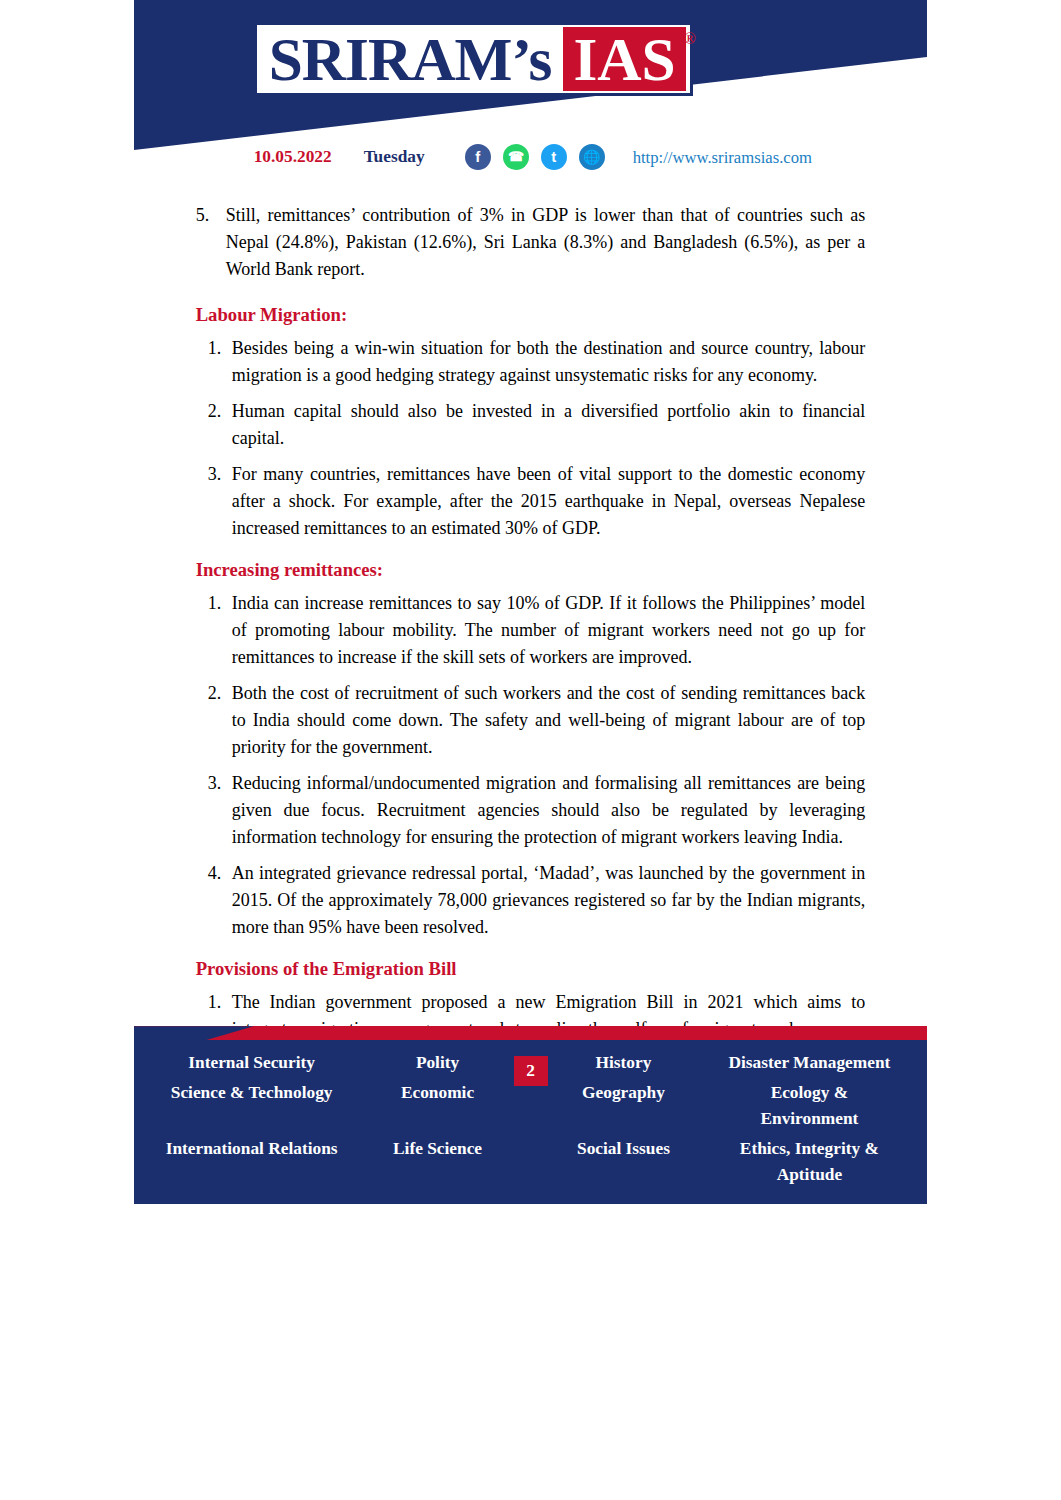SRIRAM’s IAS®
10.05.2022 Tuesday http://www.sriramsias.com
5. Still, remittances’ contribution of 3% in GDP is lower than that of countries such as Nepal (24.8%), Pakistan (12.6%), Sri Lanka (8.3%) and Bangladesh (6.5%), as per a World Bank report.
Labour Migration:
Besides being a win-win situation for both the destination and source country, labour migration is a good hedging strategy against unsystematic risks for any economy.
Human capital should also be invested in a diversified portfolio akin to financial capital.
For many countries, remittances have been of vital support to the domestic economy after a shock. For example, after the 2015 earthquake in Nepal, overseas Nepalese increased remittances to an estimated 30% of GDP.
Increasing remittances:
India can increase remittances to say 10% of GDP. If it follows the Philippines’ model of promoting labour mobility. The number of migrant workers need not go up for remittances to increase if the skill sets of workers are improved.
Both the cost of recruitment of such workers and the cost of sending remittances back to India should come down. The safety and well-being of migrant labour are of top priority for the government.
Reducing informal/undocumented migration and formalising all remittances are being given due focus. Recruitment agencies should also be regulated by leveraging information technology for ensuring the protection of migrant workers leaving India.
An integrated grievance redressal portal, ‘Madad’, was launched by the government in 2015. Of the approximately 78,000 grievances registered so far by the Indian migrants, more than 95% have been resolved.
Provisions of the Emigration Bill
The Indian government proposed a new Emigration Bill in 2021 which aims to integrate emigration management and streamline the welfare of emigrant workers.
2
Internal Security
Polity
History
Disaster Management
Science & Technology
Economic
Geography
Ecology & Environment
International Relations
Life Science
Social Issues
Ethics, Integrity & Aptitude